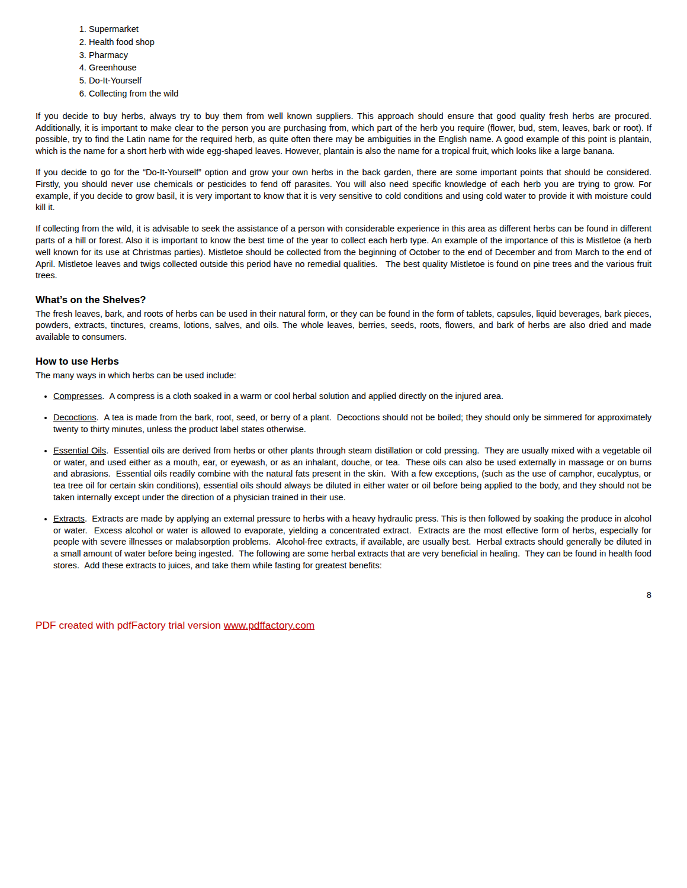Supermarket
Health food shop
Pharmacy
Greenhouse
Do-It-Yourself
Collecting from the wild
If you decide to buy herbs, always try to buy them from well known suppliers. This approach should ensure that good quality fresh herbs are procured. Additionally, it is important to make clear to the person you are purchasing from, which part of the herb you require (flower, bud, stem, leaves, bark or root). If possible, try to find the Latin name for the required herb, as quite often there may be ambiguities in the English name. A good example of this point is plantain, which is the name for a short herb with wide egg-shaped leaves. However, plantain is also the name for a tropical fruit, which looks like a large banana.
If you decide to go for the “Do-It-Yourself” option and grow your own herbs in the back garden, there are some important points that should be considered. Firstly, you should never use chemicals or pesticides to fend off parasites. You will also need specific knowledge of each herb you are trying to grow. For example, if you decide to grow basil, it is very important to know that it is very sensitive to cold conditions and using cold water to provide it with moisture could kill it.
If collecting from the wild, it is advisable to seek the assistance of a person with considerable experience in this area as different herbs can be found in different parts of a hill or forest. Also it is important to know the best time of the year to collect each herb type. An example of the importance of this is Mistletoe (a herb well known for its use at Christmas parties). Mistletoe should be collected from the beginning of October to the end of December and from March to the end of April. Mistletoe leaves and twigs collected outside this period have no remedial qualities. The best quality Mistletoe is found on pine trees and the various fruit trees.
What’s on the Shelves?
The fresh leaves, bark, and roots of herbs can be used in their natural form, or they can be found in the form of tablets, capsules, liquid beverages, bark pieces, powders, extracts, tinctures, creams, lotions, salves, and oils. The whole leaves, berries, seeds, roots, flowers, and bark of herbs are also dried and made available to consumers.
How to use Herbs
The many ways in which herbs can be used include:
Compresses. A compress is a cloth soaked in a warm or cool herbal solution and applied directly on the injured area.
Decoctions. A tea is made from the bark, root, seed, or berry of a plant. Decoctions should not be boiled; they should only be simmered for approximately twenty to thirty minutes, unless the product label states otherwise.
Essential Oils. Essential oils are derived from herbs or other plants through steam distillation or cold pressing. They are usually mixed with a vegetable oil or water, and used either as a mouth, ear, or eyewash, or as an inhalant, douche, or tea. These oils can also be used externally in massage or on burns and abrasions. Essential oils readily combine with the natural fats present in the skin. With a few exceptions, (such as the use of camphor, eucalyptus, or tea tree oil for certain skin conditions), essential oils should always be diluted in either water or oil before being applied to the body, and they should not be taken internally except under the direction of a physician trained in their use.
Extracts. Extracts are made by applying an external pressure to herbs with a heavy hydraulic press. This is then followed by soaking the produce in alcohol or water. Excess alcohol or water is allowed to evaporate, yielding a concentrated extract. Extracts are the most effective form of herbs, especially for people with severe illnesses or malabsorption problems. Alcohol-free extracts, if available, are usually best. Herbal extracts should generally be diluted in a small amount of water before being ingested. The following are some herbal extracts that are very beneficial in healing. They can be found in health food stores. Add these extracts to juices, and take them while fasting for greatest benefits:
8
PDF created with pdfFactory trial version www.pdffactory.com